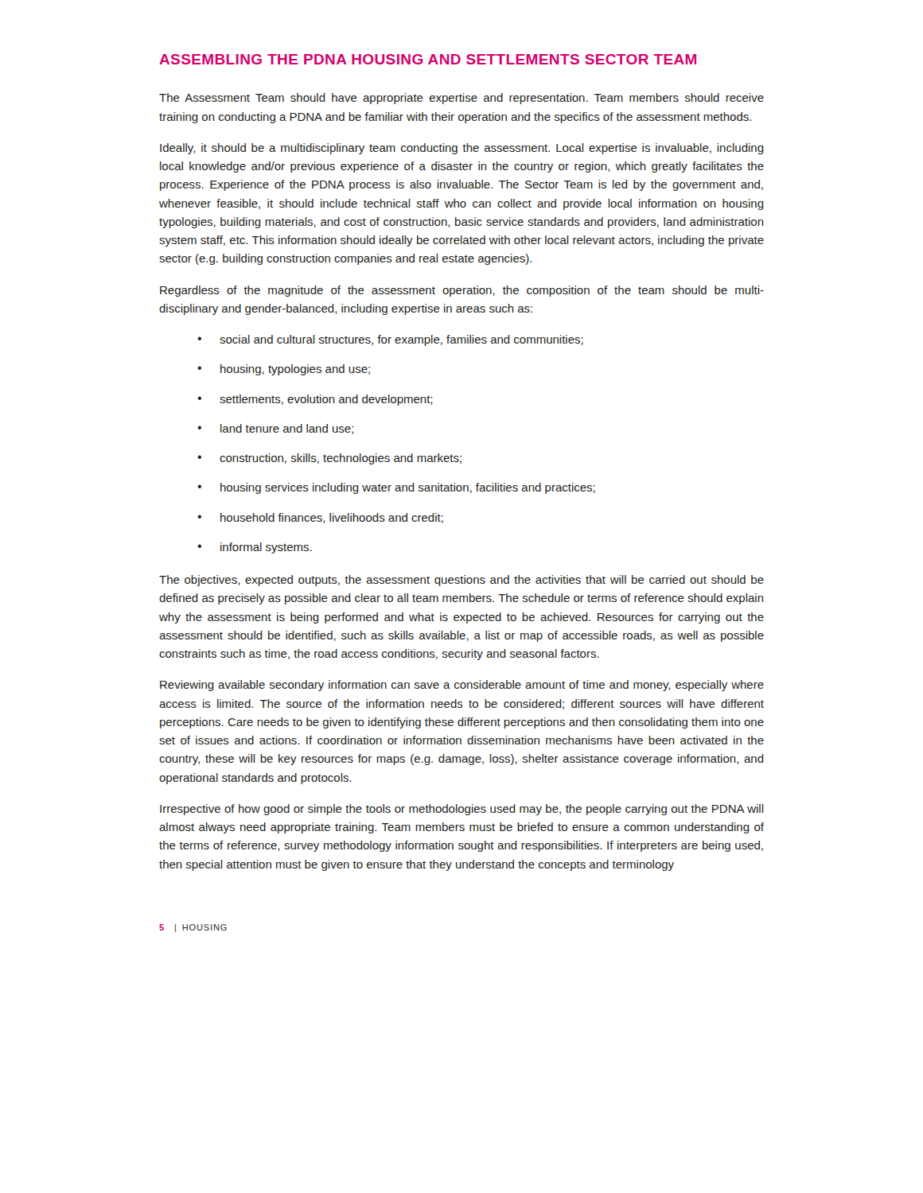Assembling the PDNA Housing and Settlements Sector Team
The Assessment Team should have appropriate expertise and representation. Team members should receive training on conducting a PDNA and be familiar with their operation and the specifics of the assessment methods.
Ideally, it should be a multidisciplinary team conducting the assessment. Local expertise is invaluable, including local knowledge and/or previous experience of a disaster in the country or region, which greatly facilitates the process. Experience of the PDNA process is also invaluable. The Sector Team is led by the government and, whenever feasible, it should include technical staff who can collect and provide local information on housing typologies, building materials, and cost of construction, basic service standards and providers, land administration system staff, etc. This information should ideally be correlated with other local relevant actors, including the private sector (e.g. building construction companies and real estate agencies).
Regardless of the magnitude of the assessment operation, the composition of the team should be multi-disciplinary and gender-balanced, including expertise in areas such as:
social and cultural structures, for example, families and communities;
housing, typologies and use;
settlements, evolution and development;
land tenure and land use;
construction, skills, technologies and markets;
housing services including water and sanitation, facilities and practices;
household finances, livelihoods and credit;
informal systems.
The objectives, expected outputs, the assessment questions and the activities that will be carried out should be defined as precisely as possible and clear to all team members. The schedule or terms of reference should explain why the assessment is being performed and what is expected to be achieved. Resources for carrying out the assessment should be identified, such as skills available, a list or map of accessible roads, as well as possible constraints such as time, the road access conditions, security and seasonal factors.
Reviewing available secondary information can save a considerable amount of time and money, especially where access is limited. The source of the information needs to be considered; different sources will have different perceptions. Care needs to be given to identifying these different perceptions and then consolidating them into one set of issues and actions. If coordination or information dissemination mechanisms have been activated in the country, these will be key resources for maps (e.g. damage, loss), shelter assistance coverage information, and operational standards and protocols.
Irrespective of how good or simple the tools or methodologies used may be, the people carrying out the PDNA will almost always need appropriate training. Team members must be briefed to ensure a common understanding of the terms of reference, survey methodology information sought and responsibilities. If interpreters are being used, then special attention must be given to ensure that they understand the concepts and terminology
5|HOUSING